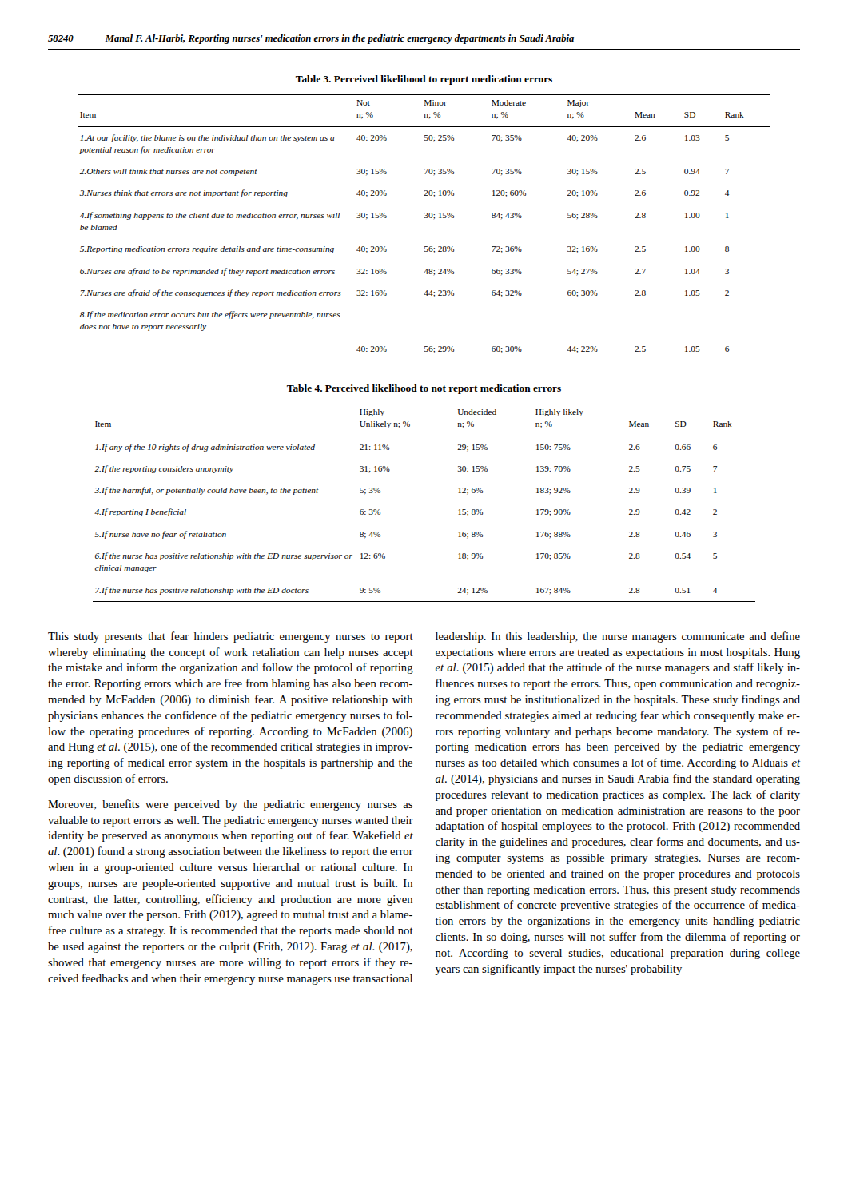58240 Manal F. Al-Harbi, Reporting nurses' medication errors in the pediatric emergency departments in Saudi Arabia
Table 3. Perceived likelihood to report medication errors
| Item | Not n; % | Minor n; % | Moderate n; % | Major n; % | Mean | SD | Rank |
| --- | --- | --- | --- | --- | --- | --- | --- |
| 1.At our facility, the blame is on the individual than on the system as a potential reason for medication error | 40: 20% | 50; 25% | 70; 35% | 40; 20% | 2.6 | 1.03 | 5 |
| 2.Others will think that nurses are not competent | 30; 15% | 70; 35% | 70; 35% | 30; 15% | 2.5 | 0.94 | 7 |
| 3.Nurses think that errors are not important for reporting | 40; 20% | 20; 10% | 120; 60% | 20; 10% | 2.6 | 0.92 | 4 |
| 4.If something happens to the client due to medication error, nurses will be blamed | 30; 15% | 30; 15% | 84; 43% | 56; 28% | 2.8 | 1.00 | 1 |
| 5.Reporting medication errors require details and are time-consuming | 40; 20% | 56; 28% | 72; 36% | 32; 16% | 2.5 | 1.00 | 8 |
| 6.Nurses are afraid to be reprimanded if they report medication errors | 32: 16% | 48; 24% | 66; 33% | 54; 27% | 2.7 | 1.04 | 3 |
| 7.Nurses are afraid of the consequences if they report medication errors | 32: 16% | 44; 23% | 64; 32% | 60; 30% | 2.8 | 1.05 | 2 |
| 8.If the medication error occurs but the effects were preventable, nurses does not have to report necessarily | | | | | | | |
| | 40: 20% | 56; 29% | 60; 30% | 44; 22% | 2.5 | 1.05 | 6 |
Table 4. Perceived likelihood to not report medication errors
| Item | Highly Unlikely n; % | Undecided n; % | Highly likely n; % | Mean | SD | Rank |
| --- | --- | --- | --- | --- | --- | --- |
| 1.If any of the 10 rights of drug administration were violated | 21: 11% | 29; 15% | 150: 75% | 2.6 | 0.66 | 6 |
| 2.If the reporting considers anonymity | 31; 16% | 30: 15% | 139: 70% | 2.5 | 0.75 | 7 |
| 3.If the harmful, or potentially could have been, to the patient | 5; 3% | 12; 6% | 183; 92% | 2.9 | 0.39 | 1 |
| 4.If reporting I beneficial | 6: 3% | 15; 8% | 179; 90% | 2.9 | 0.42 | 2 |
| 5.If nurse have no fear of retaliation | 8; 4% | 16; 8% | 176; 88% | 2.8 | 0.46 | 3 |
| 6.If the nurse has positive relationship with the ED nurse supervisor or clinical manager | 12: 6% | 18; 9% | 170; 85% | 2.8 | 0.54 | 5 |
| 7.If the nurse has positive relationship with the ED doctors | 9: 5% | 24; 12% | 167; 84% | 2.8 | 0.51 | 4 |
This study presents that fear hinders pediatric emergency nurses to report whereby eliminating the concept of work retaliation can help nurses accept the mistake and inform the organization and follow the protocol of reporting the error. Reporting errors which are free from blaming has also been recommended by McFadden (2006) to diminish fear. A positive relationship with physicians enhances the confidence of the pediatric emergency nurses to follow the operating procedures of reporting. According to McFadden (2006) and Hung et al. (2015), one of the recommended critical strategies in improving reporting of medical error system in the hospitals is partnership and the open discussion of errors.
Moreover, benefits were perceived by the pediatric emergency nurses as valuable to report errors as well. The pediatric emergency nurses wanted their identity be preserved as anonymous when reporting out of fear. Wakefield et al. (2001) found a strong association between the likeliness to report the error when in a group-oriented culture versus hierarchal or rational culture. In groups, nurses are people-oriented supportive and mutual trust is built. In contrast, the latter, controlling, efficiency and production are more given much value over the person. Frith (2012), agreed to mutual trust and a blame-free culture as a strategy. It is recommended that the reports made should not be used against the reporters or the culprit (Frith, 2012). Farag et al. (2017), showed that emergency nurses are more willing to report errors if they received feedbacks and when their emergency nurse managers use transactional leadership. In this leadership, the nurse managers communicate and define expectations where errors are treated as expectations in most hospitals. Hung et al. (2015) added that the attitude of the nurse managers and staff likely influences nurses to report the errors. Thus, open communication and recognizing errors must be institutionalized in the hospitals. These study findings and recommended strategies aimed at reducing fear which consequently make errors reporting voluntary and perhaps become mandatory. The system of reporting medication errors has been perceived by the pediatric emergency nurses as too detailed which consumes a lot of time. According to Alduais et al. (2014), physicians and nurses in Saudi Arabia find the standard operating procedures relevant to medication practices as complex. The lack of clarity and proper orientation on medication administration are reasons to the poor adaptation of hospital employees to the protocol. Frith (2012) recommended clarity in the guidelines and procedures, clear forms and documents, and using computer systems as possible primary strategies. Nurses are recommended to be oriented and trained on the proper procedures and protocols other than reporting medication errors. Thus, this present study recommends establishment of concrete preventive strategies of the occurrence of medication errors by the organizations in the emergency units handling pediatric clients. In so doing, nurses will not suffer from the dilemma of reporting or not. According to several studies, educational preparation during college years can significantly impact the nurses' probability